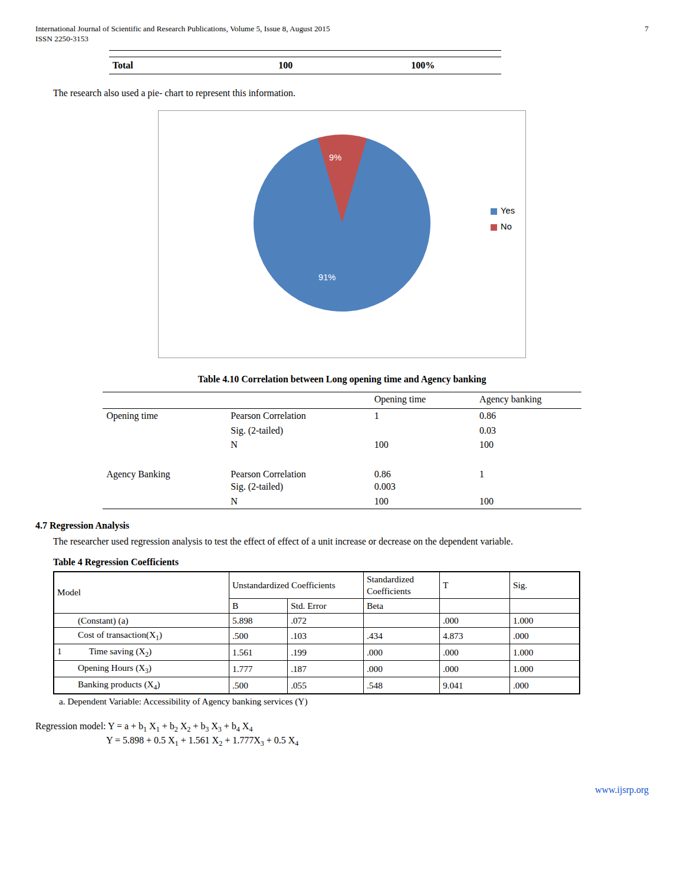International Journal of Scientific and Research Publications, Volume 5, Issue 8, August 2015
ISSN 2250-3153 7
| Total | 100 | 100% |
The research also used a pie- chart to represent this information.
9% 91%
Yes
No
Table 4.10 Correlation between Long opening time and Agency banking
| | | Opening time | Agency banking |
| Opening time | Pearson Correlation | 1 | 0.86 |
| | Sig. (2-tailed) | | 0.03 |
| | N | 100 | 100 |
| Agency Banking | Pearson Correlation Sig. (2-tailed) | 0.86 0.003 | 1 |
| | N | 100 | 100 |
4.7 Regression Analysis
The researcher used regression analysis to test the effect of effect of a unit increase or decrease on the dependent variable.
Table 4 Regression Coefficients
| Model | Unstandardized Coefficients | Standardized Coefficients | T | Sig. |
| B | Std. Error | Beta | | |
| (Constant) (a) | 5.898 | .072 | | .000 | 1.000 |
| Cost of transaction(X 1 ) | .500 | .103 | .434 | 4.873 | .000 |
| 1 Time saving (X 2 ) | 1.561 | .199 | .000 | .000 | 1.000 |
| Opening Hours (X 3 ) | 1.777 | .187 | .000 | .000 | 1.000 |
| Banking products (X 4 ) | .500 | .055 | .548 | 9.041 | .000 |
a. Dependent Variable: Accessibility of Agency banking services (Y)
Regression model: Y = a + b1 X1 + b2 X2 + b3 X3 + b4 X4
Y = 5.898 + 0.5 X1 + 1.561 X2 + 1.777X3 + 0.5 X4
www.ijsrp.org